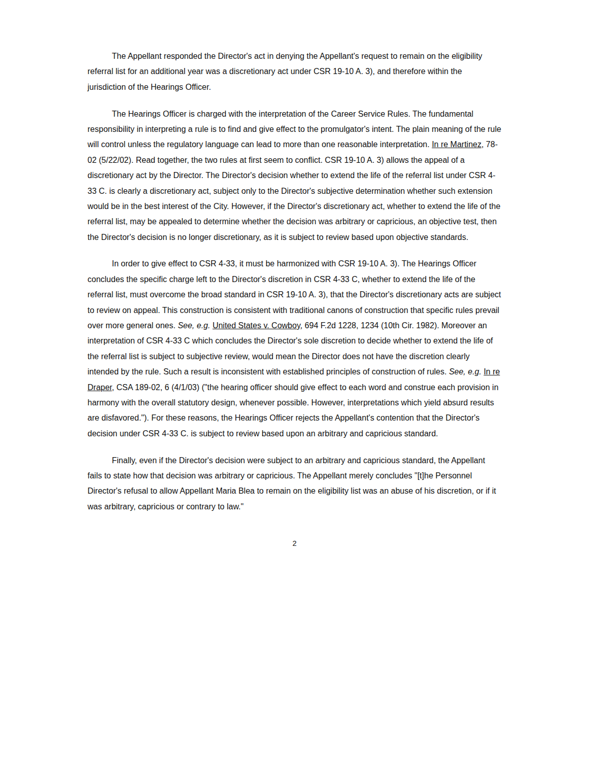The Appellant responded the Director's act in denying the Appellant's request to remain on the eligibility referral list for an additional year was a discretionary act under CSR 19-10 A. 3), and therefore within the jurisdiction of the Hearings Officer.
The Hearings Officer is charged with the interpretation of the Career Service Rules. The fundamental responsibility in interpreting a rule is to find and give effect to the promulgator's intent. The plain meaning of the rule will control unless the regulatory language can lead to more than one reasonable interpretation. In re Martinez, 78-02 (5/22/02). Read together, the two rules at first seem to conflict. CSR 19-10 A. 3) allows the appeal of a discretionary act by the Director. The Director's decision whether to extend the life of the referral list under CSR 4-33 C. is clearly a discretionary act, subject only to the Director's subjective determination whether such extension would be in the best interest of the City. However, if the Director's discretionary act, whether to extend the life of the referral list, may be appealed to determine whether the decision was arbitrary or capricious, an objective test, then the Director's decision is no longer discretionary, as it is subject to review based upon objective standards.
In order to give effect to CSR 4-33, it must be harmonized with CSR 19-10 A. 3). The Hearings Officer concludes the specific charge left to the Director's discretion in CSR 4-33 C, whether to extend the life of the referral list, must overcome the broad standard in CSR 19-10 A. 3), that the Director's discretionary acts are subject to review on appeal. This construction is consistent with traditional canons of construction that specific rules prevail over more general ones. See, e.g. United States v. Cowboy, 694 F.2d 1228, 1234 (10th Cir. 1982). Moreover an interpretation of CSR 4-33 C which concludes the Director's sole discretion to decide whether to extend the life of the referral list is subject to subjective review, would mean the Director does not have the discretion clearly intended by the rule. Such a result is inconsistent with established principles of construction of rules. See, e.g. In re Draper, CSA 189-02, 6 (4/1/03) ("the hearing officer should give effect to each word and construe each provision in harmony with the overall statutory design, whenever possible. However, interpretations which yield absurd results are disfavored."). For these reasons, the Hearings Officer rejects the Appellant's contention that the Director's decision under CSR 4-33 C. is subject to review based upon an arbitrary and capricious standard.
Finally, even if the Director's decision were subject to an arbitrary and capricious standard, the Appellant fails to state how that decision was arbitrary or capricious. The Appellant merely concludes "[t]he Personnel Director's refusal to allow Appellant Maria Blea to remain on the eligibility list was an abuse of his discretion, or if it was arbitrary, capricious or contrary to law."
2